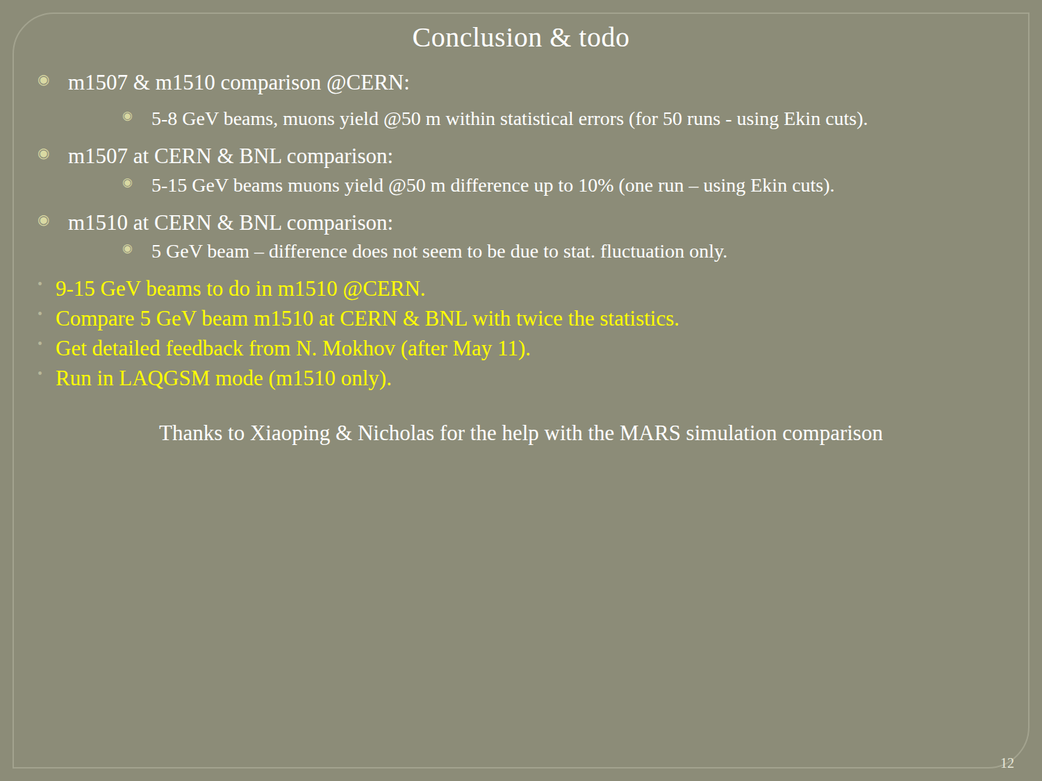Conclusion & todo
m1507 & m1510 comparison @CERN:
5-8 GeV beams, muons yield @50 m within statistical errors (for 50 runs - using Ekin cuts).
m1507 at CERN & BNL comparison:
5-15 GeV beams muons yield @50 m difference up to 10% (one run – using Ekin cuts).
m1510 at CERN & BNL comparison:
5 GeV beam – difference does not seem to be due to stat. fluctuation only.
9-15 GeV beams to do in m1510 @CERN.
Compare 5 GeV beam m1510 at CERN & BNL with twice the statistics.
Get detailed feedback from N. Mokhov (after May 11).
Run in LAQGSM mode (m1510 only).
Thanks to Xiaoping & Nicholas for the help with the MARS simulation comparison
12